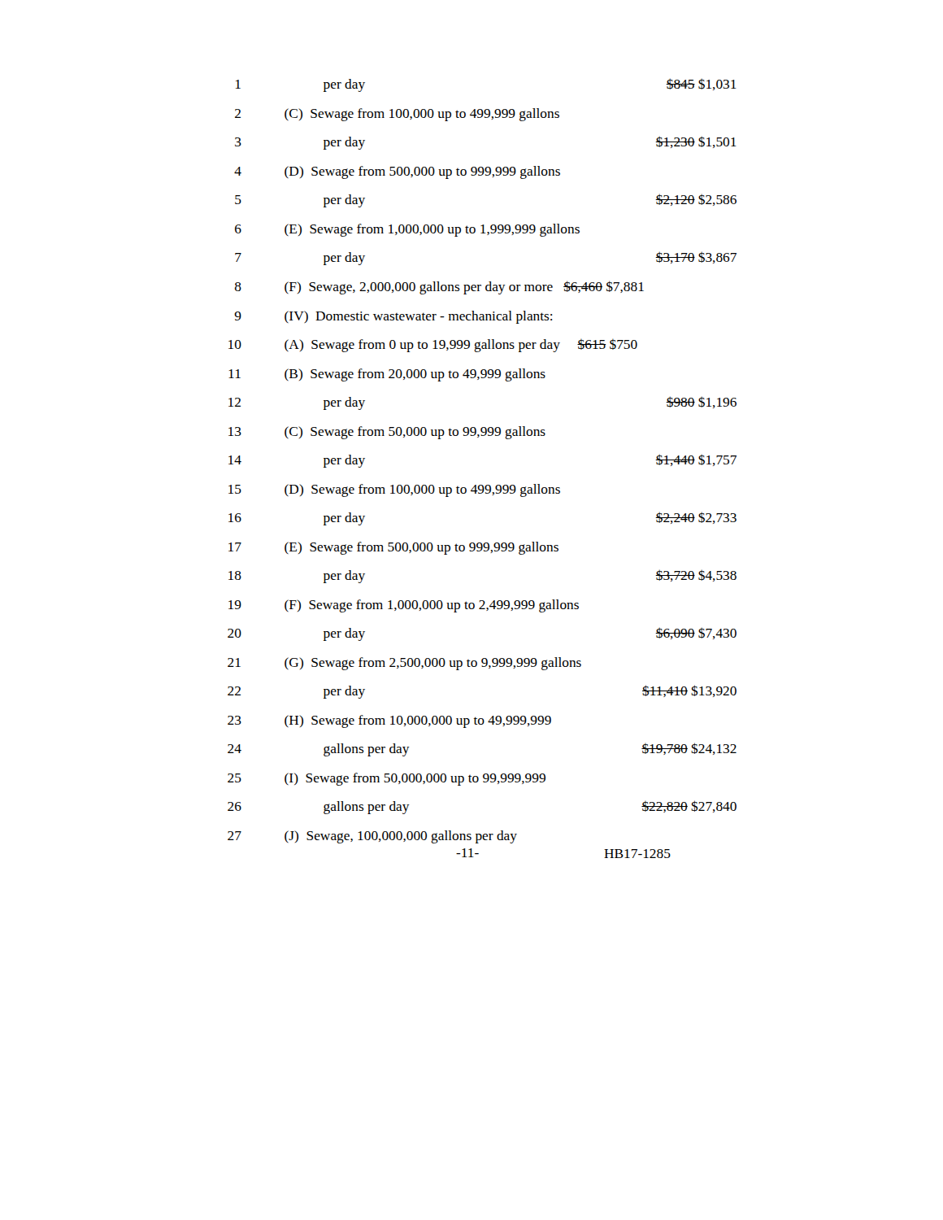| 1 | per day $845 $1,031 |
| 2 | (C) Sewage from 100,000 up to 499,999 gallons |
| 3 | per day $1,230 $1,501 |
| 4 | (D) Sewage from 500,000 up to 999,999 gallons |
| 5 | per day $2,120 $2,586 |
| 6 | (E) Sewage from 1,000,000 up to 1,999,999 gallons |
| 7 | per day $3,170 $3,867 |
| 8 | (F) Sewage, 2,000,000 gallons per day or more $6,460 $7,881 |
| 9 | (IV) Domestic wastewater - mechanical plants: |
| 10 | (A) Sewage from 0 up to 19,999 gallons per day $615 $750 |
| 11 | (B) Sewage from 20,000 up to 49,999 gallons |
| 12 | per day $980 $1,196 |
| 13 | (C) Sewage from 50,000 up to 99,999 gallons |
| 14 | per day $1,440 $1,757 |
| 15 | (D) Sewage from 100,000 up to 499,999 gallons |
| 16 | per day $2,240 $2,733 |
| 17 | (E) Sewage from 500,000 up to 999,999 gallons |
| 18 | per day $3,720 $4,538 |
| 19 | (F) Sewage from 1,000,000 up to 2,499,999 gallons |
| 20 | per day $6,090 $7,430 |
| 21 | (G) Sewage from 2,500,000 up to 9,999,999 gallons |
| 22 | per day $11,410 $13,920 |
| 23 | (H) Sewage from 10,000,000 up to 49,999,999 |
| 24 | gallons per day $19,780 $24,132 |
| 25 | (I) Sewage from 50,000,000 up to 99,999,999 |
| 26 | gallons per day $22,820 $27,840 |
| 27 | (J) Sewage, 100,000,000 gallons per day |
-11-
HB17-1285